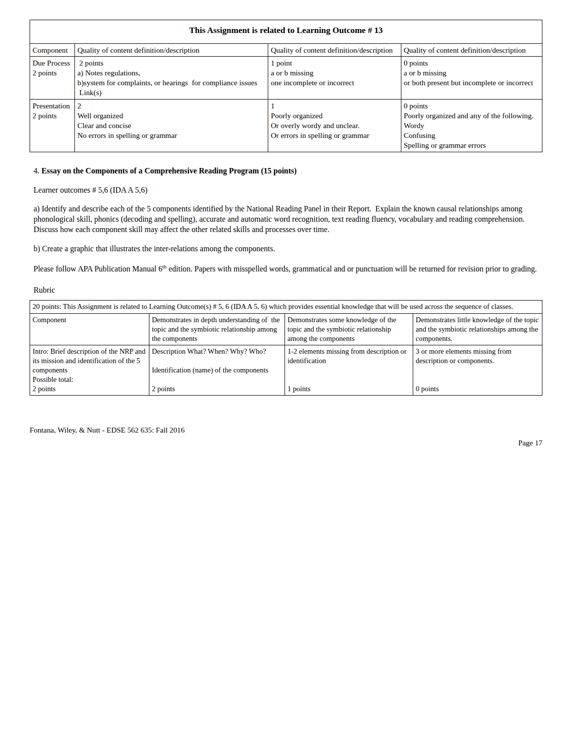| This Assignment is related to Learning Outcome # 13 |
| Component | Quality of content definition/description | Quality of content definition/description | Quality of content definition/description |
| Due Process 2 points | 2 points a) Notes regulations, b)system for complaints, or hearings for compliance issues Link(s) | 1 point a or b missing one incomplete or incorrect | 0 points a or b missing or both present but incomplete or incorrect |
| Presentation 2 points | 2 Well organized Clear and concise No errors in spelling or grammar | 1 Poorly organized Or overly wordy and unclear. Or errors in spelling or grammar | 0 points Poorly organized and any of the following. Wordy Confusing Spelling or grammar errors |
4. Essay on the Components of a Comprehensive Reading Program (15 points)
Learner outcomes # 5,6 (IDA A 5,6)
a) Identify and describe each of the 5 components identified by the National Reading Panel in their Report. Explain the known causal relationships among phonological skill, phonics (decoding and spelling), accurate and automatic word recognition, text reading fluency, vocabulary and reading comprehension. Discuss how each component skill may affect the other related skills and processes over time.
b) Create a graphic that illustrates the inter-relations among the components.
Please follow APA Publication Manual 6th edition. Papers with misspelled words, grammatical and or punctuation will be returned for revision prior to grading.
Rubric
| 20 points: This Assignment is related to Learning Outcome(s) # 5, 6 (IDA A 5, 6) which provides essential knowledge that will be used across the sequence of classes. |
| Component | Demonstrates in depth understanding of the topic and the symbiotic relationship among the components | Demonstrates some knowledge of the topic and the symbiotic relationship among the components | Demonstrates little knowledge of the topic and the symbiotic relationships among the components. |
| Intro: Brief description of the NRP and its mission and identification of the 5 components Possible total: 2 points | Description What? When? Why? Who? Identification (name) of the components 2 points | 1-2 elements missing from description or identification 1 points | 3 or more elements missing from description or components. 0 points |
Fontana, Wiley, & Nutt - EDSE 562 635: Fall 2016
Page 17